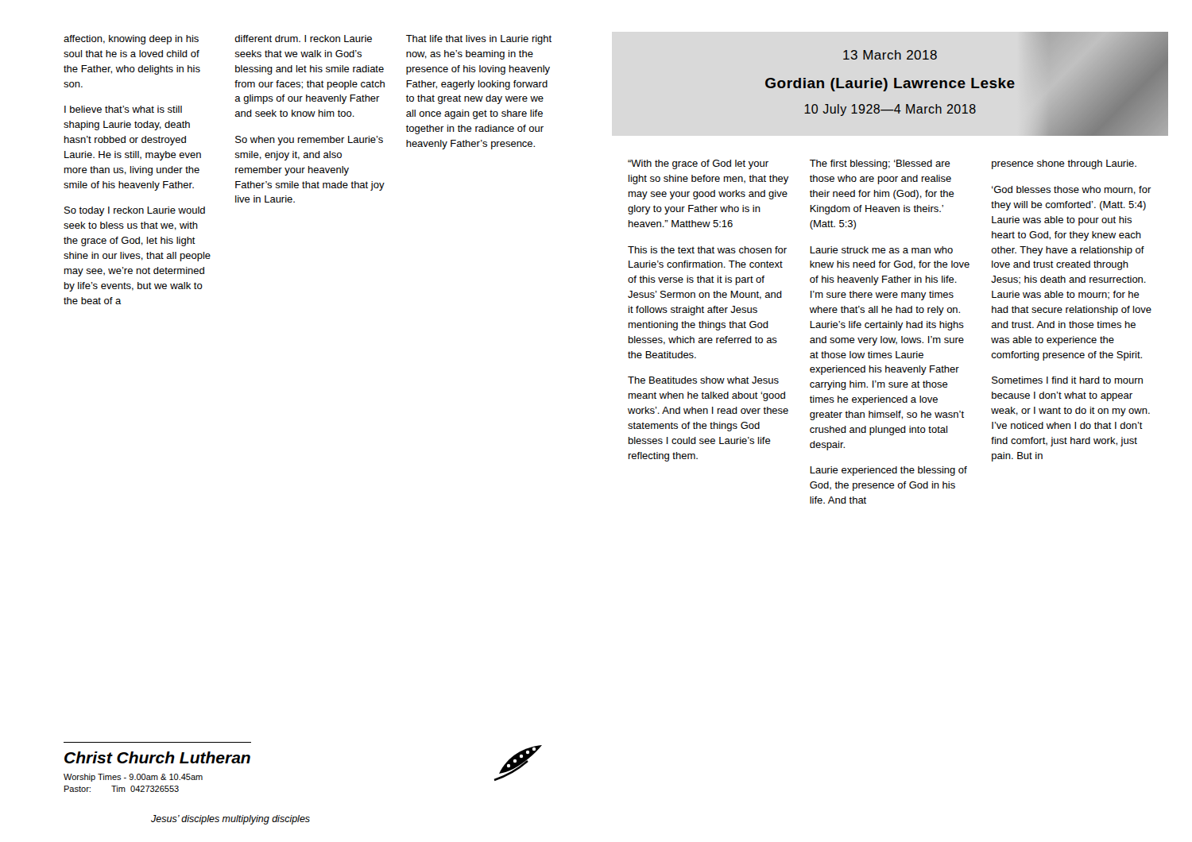affection, knowing deep in his soul that he is a loved child of the Father, who delights in his son.
I believe that’s what is still shaping Laurie today, death hasn’t robbed or destroyed Laurie. He is still, maybe even more than us, living under the smile of his heavenly Father.
So today I reckon Laurie would seek to bless us that we, with the grace of God, let his light shine in our lives, that all people may see, we’re not determined by life’s events, but we walk to the beat of a
different drum. I reckon Laurie seeks that we walk in God’s blessing and let his smile radiate from our faces; that people catch a glimps of our heavenly Father and seek to know him too.
So when you remember Laurie’s smile, enjoy it, and also remember your heavenly Father’s smile that made that joy live in Laurie.
That life that lives in Laurie right now, as he’s beaming in the presence of his loving heavenly Father, eagerly looking forward to that great new day were we all once again get to share life together in the radiance of our heavenly Father’s presence.
Christ Church Lutheran
Worship Times - 9.00am & 10.45am
Pastor: Tim 0427326553
Jesus’ disciples multiplying disciples
13 March 2018
Gordian (Laurie) Lawrence Leske
10 July 1928—4 March 2018
“With the grace of God let your light so shine before men, that they may see your good works and give glory to your Father who is in heaven.” Matthew 5:16
This is the text that was chosen for Laurie’s confirmation. The context of this verse is that it is part of Jesus’ Sermon on the Mount, and it follows straight after Jesus mentioning the things that God blesses, which are referred to as the Beatitudes.
The Beatitudes show what Jesus meant when he talked about ‘good works’. And when I read over these statements of the things God blesses I could see Laurie’s life reflecting them.
The first blessing; ‘Blessed are those who are poor and realise their need for him (God), for the Kingdom of Heaven is theirs.’ (Matt. 5:3)
Laurie struck me as a man who knew his need for God, for the love of his heavenly Father in his life. I’m sure there were many times where that’s all he had to rely on. Laurie’s life certainly had its highs and some very low, lows. I’m sure at those low times Laurie experienced his heavenly Father carrying him. I’m sure at those times he experienced a love greater than himself, so he wasn’t crushed and plunged into total despair.
Laurie experienced the blessing of God, the presence of God in his life. And that
presence shone through Laurie.
‘God blesses those who mourn, for they will be comforted’. (Matt. 5:4) Laurie was able to pour out his heart to God, for they knew each other. They have a relationship of love and trust created through Jesus; his death and resurrection. Laurie was able to mourn; for he had that secure relationship of love and trust. And in those times he was able to experience the comforting presence of the Spirit.
Sometimes I find it hard to mourn because I don’t what to appear weak, or I want to do it on my own. I’ve noticed when I do that I don’t find comfort, just hard work, just pain. But in